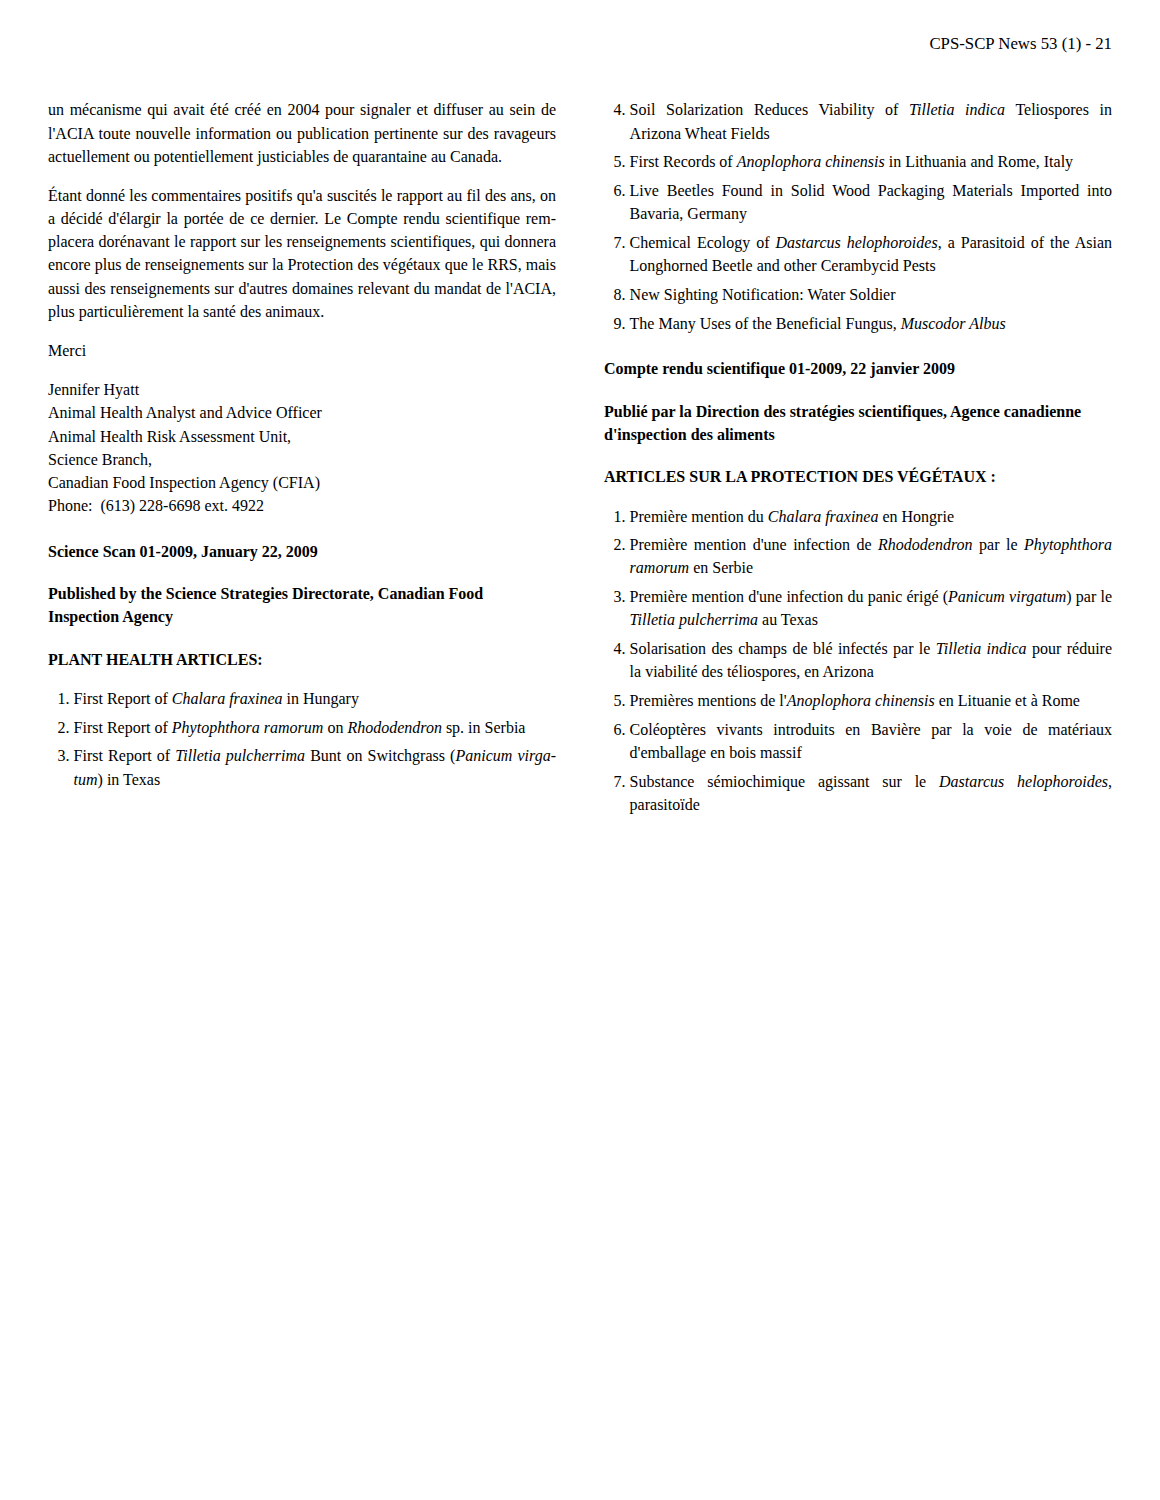CPS-SCP News 53 (1) - 21
un mécanisme qui avait été créé en 2004 pour signaler et diffuser au sein de l'ACIA toute nouvelle information ou publication pertinente sur des ravageurs actuellement ou potentiellement justiciables de quarantaine au Canada.
Étant donné les commentaires positifs qu'a suscités le rapport au fil des ans, on a décidé d'élargir la portée de ce dernier. Le Compte rendu scientifique remplacera dorénavant le rapport sur les renseignements scientifiques, qui donnera encore plus de renseignements sur la Protection des végétaux que le RRS, mais aussi des renseignements sur d'autres domaines relevant du mandat de l'ACIA, plus particulièrement la santé des animaux.
Merci
Jennifer Hyatt Animal Health Analyst and Advice Officer Animal Health Risk Assessment Unit, Science Branch, Canadian Food Inspection Agency (CFIA) Phone: (613) 228-6698 ext. 4922
Science Scan 01-2009, January 22, 2009
Published by the Science Strategies Directorate, Canadian Food Inspection Agency
PLANT HEALTH ARTICLES:
First Report of Chalara fraxinea in Hungary
First Report of Phytophthora ramorum on Rhododendron sp. in Serbia
First Report of Tilletia pulcherrima Bunt on Switchgrass (Panicum virgatum) in Texas
Soil Solarization Reduces Viability of Tilletia indica Teliospores in Arizona Wheat Fields
First Records of Anoplophora chinensis in Lithuania and Rome, Italy
Live Beetles Found in Solid Wood Packaging Materials Imported into Bavaria, Germany
Chemical Ecology of Dastarcus helophoroides, a Parasitoid of the Asian Longhorned Beetle and other Cerambycid Pests
New Sighting Notification: Water Soldier
The Many Uses of the Beneficial Fungus, Muscodor Albus
Compte rendu scientifique 01-2009, 22 janvier 2009
Publié par la Direction des stratégies scientifiques, Agence canadienne d'inspection des aliments
ARTICLES SUR LA PROTECTION DES VÉGÉTAUX :
Première mention du Chalara fraxinea en Hongrie
Première mention d'une infection de Rhododendron par le Phytophthora ramorum en Serbie
Première mention d'une infection du panic érigé (Panicum virgatum) par le Tilletia pulcherrima au Texas
Solarisation des champs de blé infectés par le Tilletia indica pour réduire la viabilité des téliospores, en Arizona
Premières mentions de l'Anoplophora chinensis en Lituanie et à Rome
Coléoptères vivants introduits en Bavière par la voie de matériaux d'emballage en bois massif
Substance sémiochimique agissant sur le Dastarcus helophoroides, parasitoïde